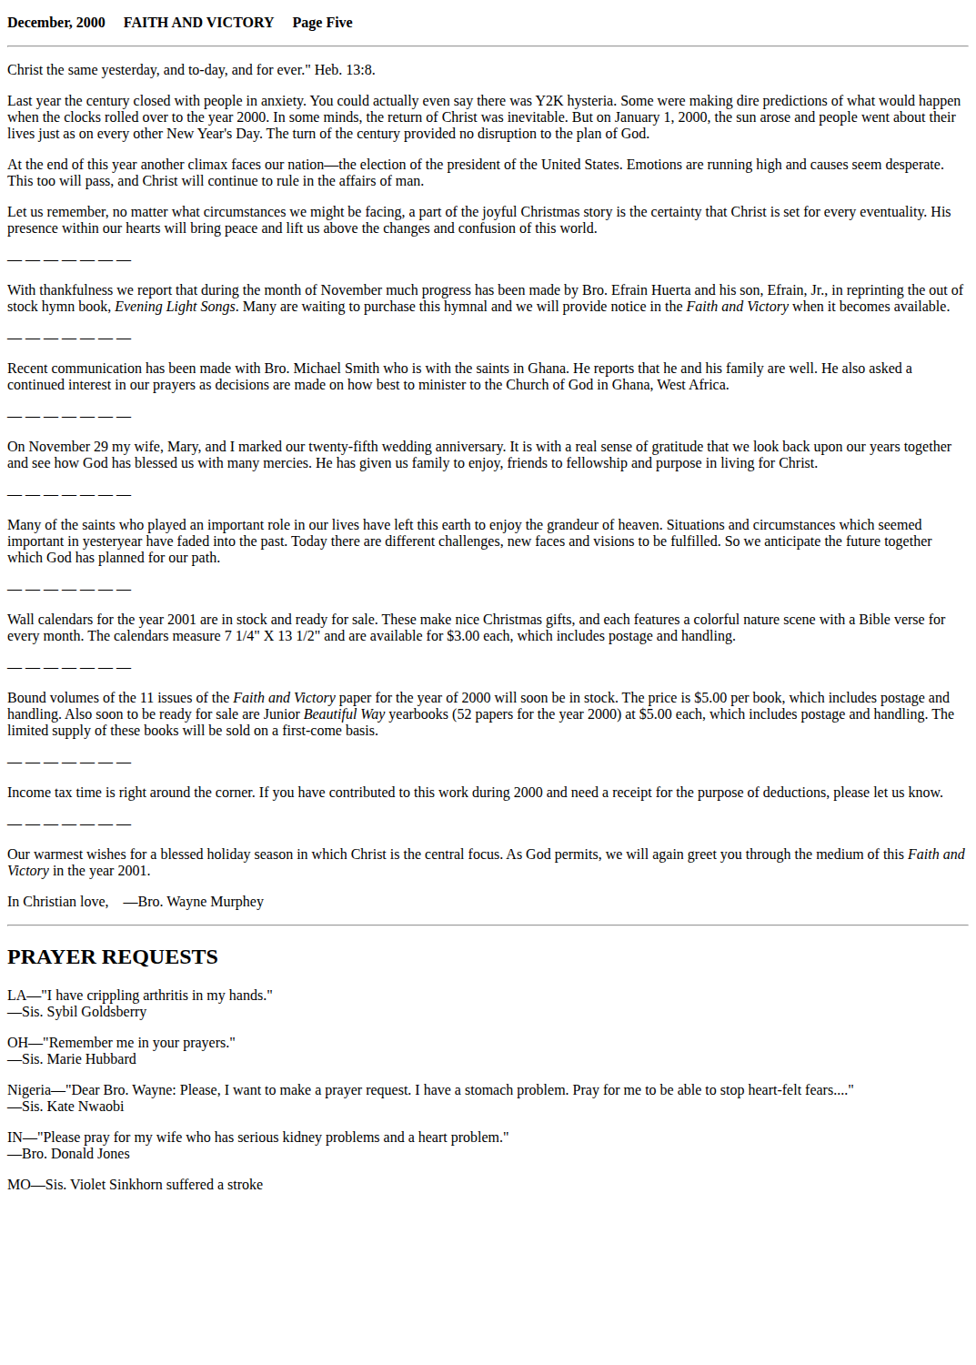December, 2000 FAITH AND VICTORY Page Five
Christ the same yesterday, and to-day, and for ever." Heb. 13:8.
Last year the century closed with people in anxiety. You could actually even say there was Y2K hysteria. Some were making dire predictions of what would happen when the clocks rolled over to the year 2000. In some minds, the return of Christ was inevitable. But on January 1, 2000, the sun arose and people went about their lives just as on every other New Year's Day. The turn of the century provided no disruption to the plan of God.
At the end of this year another climax faces our nation—the election of the president of the United States. Emotions are running high and causes seem desperate. This too will pass, and Christ will continue to rule in the affairs of man.
Let us remember, no matter what circumstances we might be facing, a part of the joyful Christmas story is the certainty that Christ is set for every eventuality. His presence within our hearts will bring peace and lift us above the changes and confusion of this world.
— — — — — — —
With thankfulness we report that during the month of November much progress has been made by Bro. Efrain Huerta and his son, Efrain, Jr., in reprinting the out of stock hymn book, Evening Light Songs. Many are waiting to purchase this hymnal and we will provide notice in the Faith and Victory when it becomes available.
— — — — — — —
Recent communication has been made with Bro. Michael Smith who is with the saints in Ghana. He reports that he and his family are well. He also asked a continued interest in our prayers as decisions are made on how best to minister to the Church of God in Ghana, West Africa.
— — — — — — —
On November 29 my wife, Mary, and I marked our twenty-fifth wedding anniversary. It is with a real sense of gratitude that we look back upon our years together and see how God has blessed us with many mercies. He has given us family to enjoy, friends to fellowship and purpose in living for Christ.
— — — — — — —
Many of the saints who played an important role in our lives have left this earth to enjoy the grandeur of heaven. Situations and circumstances which seemed important in yesteryear have faded into the past. Today there are different challenges, new faces and visions to be fulfilled. So we anticipate the future together which God has planned for our path.
— — — — — — —
Wall calendars for the year 2001 are in stock and ready for sale. These make nice Christmas gifts, and each features a colorful nature scene with a Bible verse for every month. The calendars measure 7 1/4" X 13 1/2" and are available for $3.00 each, which includes postage and handling.
— — — — — — —
Bound volumes of the 11 issues of the Faith and Victory paper for the year of 2000 will soon be in stock. The price is $5.00 per book, which includes postage and handling. Also soon to be ready for sale are Junior Beautiful Way yearbooks (52 papers for the year 2000) at $5.00 each, which includes postage and handling. The limited supply of these books will be sold on a first-come basis.
— — — — — — —
Income tax time is right around the corner. If you have contributed to this work during 2000 and need a receipt for the purpose of deductions, please let us know.
— — — — — — —
Our warmest wishes for a blessed holiday season in which Christ is the central focus. As God permits, we will again greet you through the medium of this Faith and Victory in the year 2001.
In Christian love, —Bro. Wayne Murphey
PRAYER REQUESTS
LA—"I have crippling arthritis in my hands."
—Sis. Sybil Goldsberry
OH—"Remember me in your prayers."
—Sis. Marie Hubbard
Nigeria—"Dear Bro. Wayne: Please, I want to make a prayer request. I have a stomach problem. Pray for me to be able to stop heart-felt fears...."
—Sis. Kate Nwaobi
IN—"Please pray for my wife who has serious kidney problems and a heart problem."
—Bro. Donald Jones
MO—Sis. Violet Sinkhorn suffered a stroke